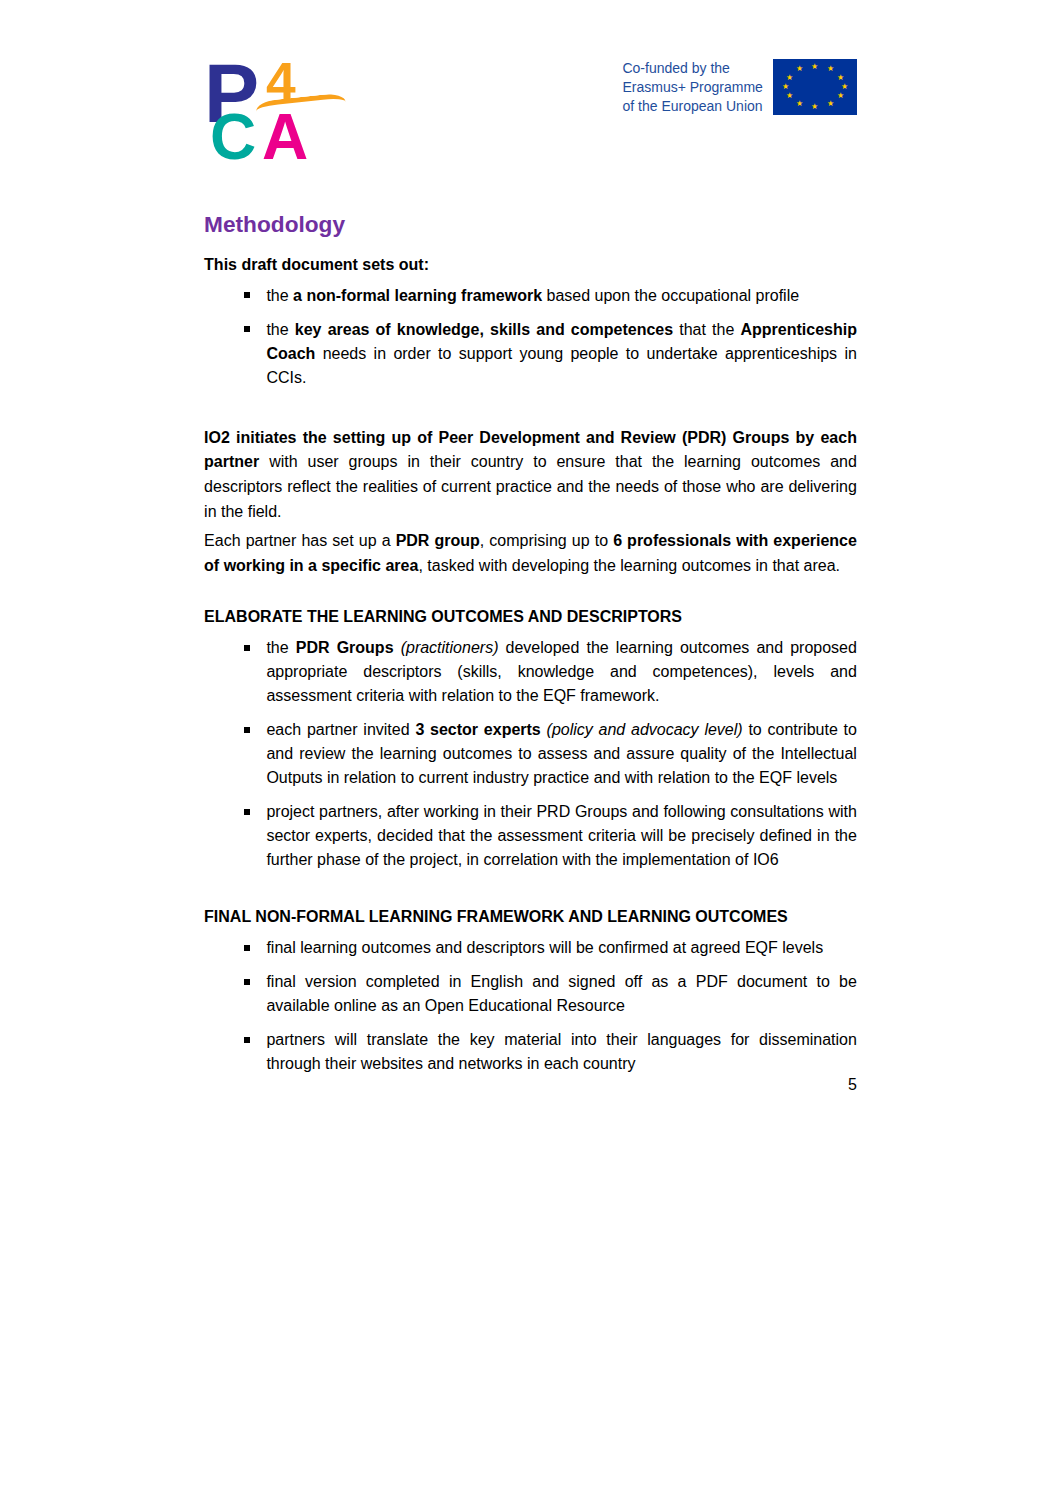P 4 C A
Co-funded by the
Erasmus+ Programme
of the European Union
★ ★ ★ ★ ★ ★ ★ ★ ★ ★ ★ ★
Methodology
This draft document sets out:
the a non-formal learning framework based upon the occupational profile
the key areas of knowledge, skills and competences that the Apprenticeship Coach needs in order to support young people to undertake apprenticeships in CCIs.
IO2 initiates the setting up of Peer Development and Review (PDR) Groups by each partner with user groups in their country to ensure that the learning outcomes and descriptors reflect the realities of current practice and the needs of those who are delivering in the field.
Each partner has set up a PDR group, comprising up to 6 professionals with experience of working in a specific area, tasked with developing the learning outcomes in that area.
Elaborate the learning outcomes and descriptors
the PDR Groups (practitioners) developed the learning outcomes and proposed appropriate descriptors (skills, knowledge and competences), levels and assessment criteria with relation to the EQF framework.
each partner invited 3 sector experts (policy and advocacy level) to contribute to and review the learning outcomes to assess and assure quality of the Intellectual Outputs in relation to current industry practice and with relation to the EQF levels
project partners, after working in their PRD Groups and following consultations with sector experts, decided that the assessment criteria will be precisely defined in the further phase of the project, in correlation with the implementation of IO6
Final non-formal learning framework and learning outcomes
final learning outcomes and descriptors will be confirmed at agreed EQF levels
final version completed in English and signed off as a PDF document to be available online as an Open Educational Resource
partners will translate the key material into their languages for dissemination through their websites and networks in each country
5